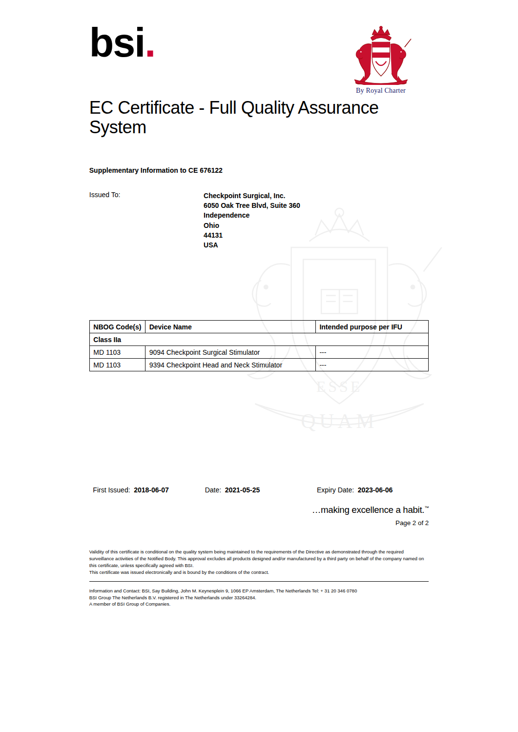QUAM ESSE
bsi.
By Royal Charter
EC Certificate - Full Quality Assurance System
Supplementary Information to CE 676122
Issued To:
Checkpoint Surgical, Inc.
6050 Oak Tree Blvd, Suite 360
Independence
Ohio
44131
USA
| NBOG Code(s) | Device Name | Intended purpose per IFU |
| --- | --- | --- |
| Class IIa |
| MD 1103 | 9094 Checkpoint Surgical Stimulator | --- |
| MD 1103 | 9394 Checkpoint Head and Neck Stimulator | --- |
First Issued: 2018-06-07
Date: 2021-05-25
Expiry Date: 2023-06-06
…making excellence a habit.™
Page 2 of 2
Validity of this certificate is conditional on the quality system being maintained to the requirements of the Directive as demonstrated through the required surveillance activities of the Notified Body. This approval excludes all products designed and/or manufactured by a third party on behalf of the company named on this certificate, unless specifically agreed with BSI.
This certificate was issued electronically and is bound by the conditions of the contract.
Information and Contact: BSI, Say Building, John M. Keynesplein 9, 1066 EP Amsterdam, The Netherlands Tel: + 31 20 346 0780
BSI Group The Netherlands B.V. registered in The Netherlands under 33264284.
A member of BSI Group of Companies.